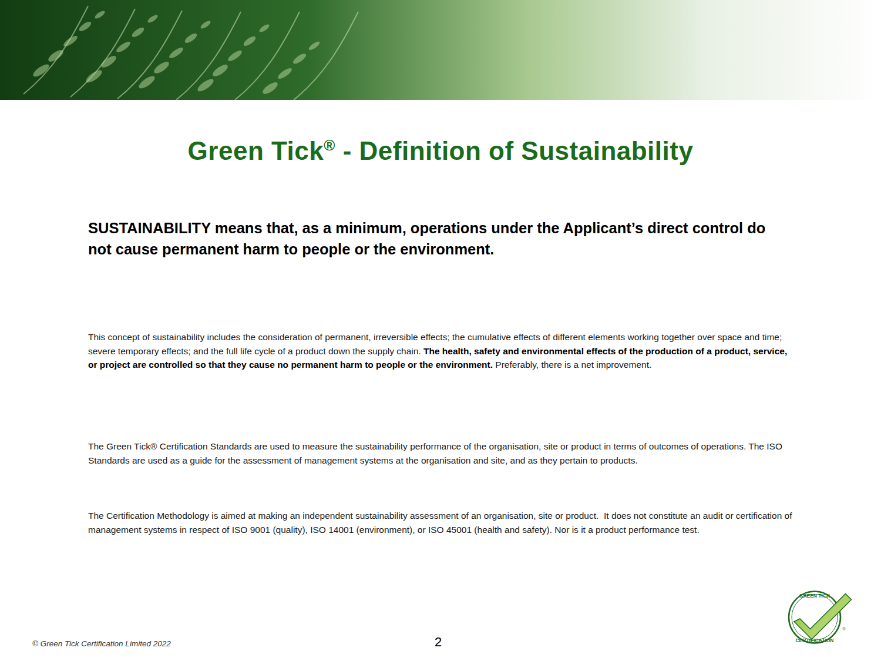Green Tick® - Definition of Sustainability
SUSTAINABILITY means that, as a minimum, operations under the Applicant’s direct control do not cause permanent harm to people or the environment.
This concept of sustainability includes the consideration of permanent, irreversible effects; the cumulative effects of different elements working together over space and time; severe temporary effects; and the full life cycle of a product down the supply chain. The health, safety and environmental effects of the production of a product, service, or project are controlled so that they cause no permanent harm to people or the environment. Preferably, there is a net improvement.
The Green Tick® Certification Standards are used to measure the sustainability performance of the organisation, site or product in terms of outcomes of operations. The ISO Standards are used as a guide for the assessment of management systems at the organisation and site, and as they pertain to products.
The Certification Methodology is aimed at making an independent sustainability assessment of an organisation, site or product. It does not constitute an audit or certification of management systems in respect of ISO 9001 (quality), ISO 14001 (environment), or ISO 45001 (health and safety). Nor is it a product performance test.
© Green Tick Certification Limited 2022
2